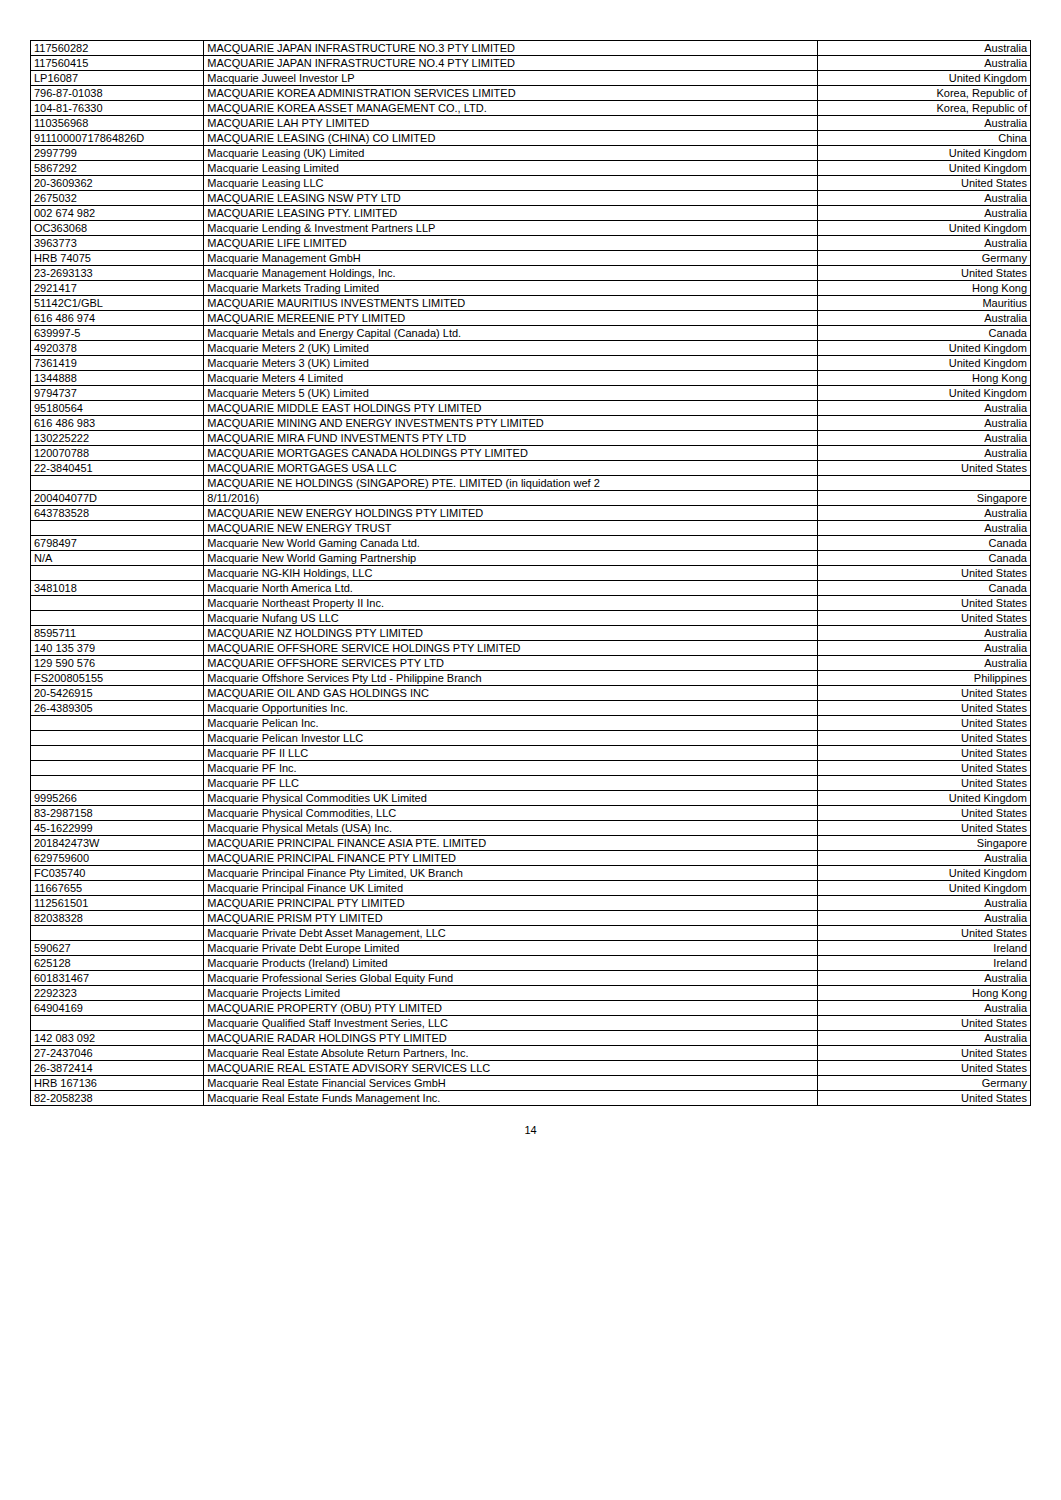| 117560282 | MACQUARIE JAPAN INFRASTRUCTURE NO.3 PTY LIMITED | Australia |
| 117560415 | MACQUARIE JAPAN INFRASTRUCTURE NO.4 PTY LIMITED | Australia |
| LP16087 | Macquarie Juweel Investor LP | United Kingdom |
| 796-87-01038 | MACQUARIE KOREA ADMINISTRATION SERVICES LIMITED | Korea, Republic of |
| 104-81-76330 | MACQUARIE KOREA ASSET MANAGEMENT CO., LTD. | Korea, Republic of |
| 110356968 | MACQUARIE LAH PTY LIMITED | Australia |
| 91110000717864826D | MACQUARIE LEASING (CHINA) CO LIMITED | China |
| 2997799 | Macquarie Leasing (UK) Limited | United Kingdom |
| 5867292 | Macquarie Leasing Limited | United Kingdom |
| 20-3609362 | Macquarie Leasing LLC | United States |
| 2675032 | MACQUARIE LEASING NSW PTY LTD | Australia |
| 002 674 982 | MACQUARIE LEASING PTY. LIMITED | Australia |
| OC363068 | Macquarie Lending & Investment Partners LLP | United Kingdom |
| 3963773 | MACQUARIE LIFE LIMITED | Australia |
| HRB 74075 | Macquarie Management GmbH | Germany |
| 23-2693133 | Macquarie Management Holdings, Inc. | United States |
| 2921417 | Macquarie Markets Trading Limited | Hong Kong |
| 51142C1/GBL | MACQUARIE MAURITIUS INVESTMENTS LIMITED | Mauritius |
| 616 486 974 | MACQUARIE MEREENIE PTY LIMITED | Australia |
| 639997-5 | Macquarie Metals and Energy Capital (Canada) Ltd. | Canada |
| 4920378 | Macquarie Meters 2 (UK) Limited | United Kingdom |
| 7361419 | Macquarie Meters 3 (UK) Limited | United Kingdom |
| 1344888 | Macquarie Meters 4 Limited | Hong Kong |
| 9794737 | Macquarie Meters 5 (UK) Limited | United Kingdom |
| 95180564 | MACQUARIE MIDDLE EAST HOLDINGS PTY LIMITED | Australia |
| 616 486 983 | MACQUARIE MINING AND ENERGY INVESTMENTS PTY LIMITED | Australia |
| 130225222 | MACQUARIE MIRA FUND INVESTMENTS PTY LTD | Australia |
| 120070788 | MACQUARIE MORTGAGES CANADA HOLDINGS PTY LIMITED | Australia |
| 22-3840451 | MACQUARIE MORTGAGES USA LLC | United States |
| | MACQUARIE NE HOLDINGS (SINGAPORE) PTE. LIMITED (in liquidation wef 2 | |
| 200404077D | 8/11/2016) | Singapore |
| 643783528 | MACQUARIE NEW ENERGY HOLDINGS PTY LIMITED | Australia |
| | MACQUARIE NEW ENERGY TRUST | Australia |
| 6798497 | Macquarie New World Gaming Canada Ltd. | Canada |
| N/A | Macquarie New World Gaming Partnership | Canada |
| | Macquarie NG-KIH Holdings, LLC | United States |
| 3481018 | Macquarie North America Ltd. | Canada |
| | Macquarie Northeast Property II Inc. | United States |
| | Macquarie Nufang US LLC | United States |
| 8595711 | MACQUARIE NZ HOLDINGS PTY LIMITED | Australia |
| 140 135 379 | MACQUARIE OFFSHORE SERVICE HOLDINGS PTY LIMITED | Australia |
| 129 590 576 | MACQUARIE OFFSHORE SERVICES PTY LTD | Australia |
| FS200805155 | Macquarie Offshore Services Pty Ltd - Philippine Branch | Philippines |
| 20-5426915 | MACQUARIE OIL AND GAS HOLDINGS INC | United States |
| 26-4389305 | Macquarie Opportunities Inc. | United States |
| | Macquarie Pelican Inc. | United States |
| | Macquarie Pelican Investor LLC | United States |
| | Macquarie PF II LLC | United States |
| | Macquarie PF Inc. | United States |
| | Macquarie PF LLC | United States |
| 9995266 | Macquarie Physical Commodities UK Limited | United Kingdom |
| 83-2987158 | Macquarie Physical Commodities, LLC | United States |
| 45-1622999 | Macquarie Physical Metals (USA) Inc. | United States |
| 201842473W | MACQUARIE PRINCIPAL FINANCE ASIA PTE. LIMITED | Singapore |
| 629759600 | MACQUARIE PRINCIPAL FINANCE PTY LIMITED | Australia |
| FC035740 | Macquarie Principal Finance Pty Limited, UK Branch | United Kingdom |
| 11667655 | Macquarie Principal Finance UK Limited | United Kingdom |
| 112561501 | MACQUARIE PRINCIPAL PTY LIMITED | Australia |
| 82038328 | MACQUARIE PRISM PTY LIMITED | Australia |
| | Macquarie Private Debt Asset Management, LLC | United States |
| 590627 | Macquarie Private Debt Europe Limited | Ireland |
| 625128 | Macquarie Products (Ireland) Limited | Ireland |
| 601831467 | Macquarie Professional Series Global Equity Fund | Australia |
| 2292323 | Macquarie Projects Limited | Hong Kong |
| 64904169 | MACQUARIE PROPERTY (OBU) PTY LIMITED | Australia |
| | Macquarie Qualified Staff Investment Series, LLC | United States |
| 142 083 092 | MACQUARIE RADAR HOLDINGS PTY LIMITED | Australia |
| 27-2437046 | Macquarie Real Estate Absolute Return Partners, Inc. | United States |
| 26-3872414 | MACQUARIE REAL ESTATE ADVISORY SERVICES LLC | United States |
| HRB 167136 | Macquarie Real Estate Financial Services GmbH | Germany |
| 82-2058238 | Macquarie Real Estate Funds Management Inc. | United States |
14